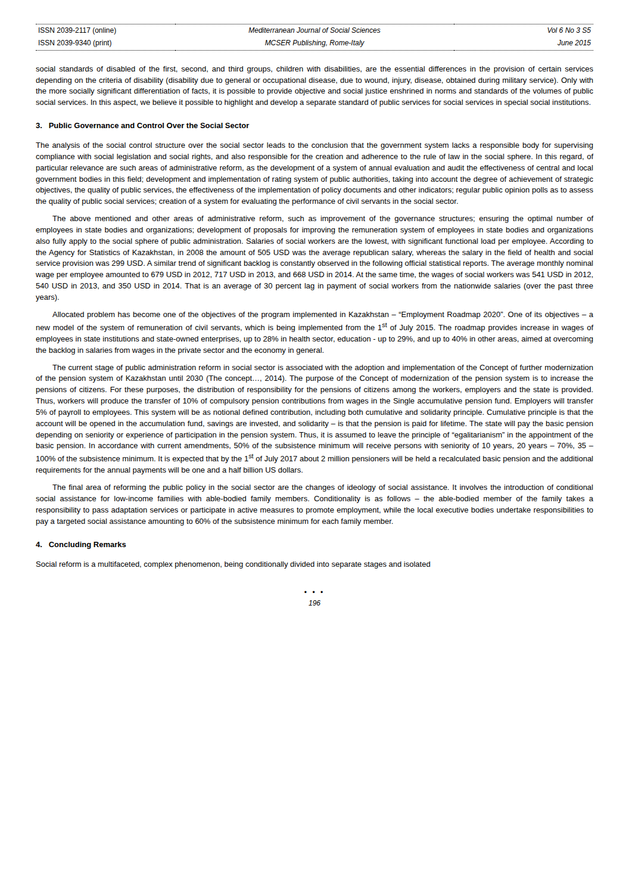| ISSN 2039-2117 (online) | Mediterranean Journal of Social Sciences | Vol 6 No 3 S5 |
| ISSN 2039-9340 (print) | MCSER Publishing, Rome-Italy | June 2015 |
social standards of disabled of the first, second, and third groups, children with disabilities, are the essential differences in the provision of certain services depending on the criteria of disability (disability due to general or occupational disease, due to wound, injury, disease, obtained during military service). Only with the more socially significant differentiation of facts, it is possible to provide objective and social justice enshrined in norms and standards of the volumes of public social services. In this aspect, we believe it possible to highlight and develop a separate standard of public services for social services in special social institutions.
3. Public Governance and Control Over the Social Sector
The analysis of the social control structure over the social sector leads to the conclusion that the government system lacks a responsible body for supervising compliance with social legislation and social rights, and also responsible for the creation and adherence to the rule of law in the social sphere. In this regard, of particular relevance are such areas of administrative reform, as the development of a system of annual evaluation and audit the effectiveness of central and local government bodies in this field; development and implementation of rating system of public authorities, taking into account the degree of achievement of strategic objectives, the quality of public services, the effectiveness of the implementation of policy documents and other indicators; regular public opinion polls as to assess the quality of public social services; creation of a system for evaluating the performance of civil servants in the social sector.
The above mentioned and other areas of administrative reform, such as improvement of the governance structures; ensuring the optimal number of employees in state bodies and organizations; development of proposals for improving the remuneration system of employees in state bodies and organizations also fully apply to the social sphere of public administration. Salaries of social workers are the lowest, with significant functional load per employee. According to the Agency for Statistics of Kazakhstan, in 2008 the amount of 505 USD was the average republican salary, whereas the salary in the field of health and social service provision was 299 USD. A similar trend of significant backlog is constantly observed in the following official statistical reports. The average monthly nominal wage per employee amounted to 679 USD in 2012, 717 USD in 2013, and 668 USD in 2014. At the same time, the wages of social workers was 541 USD in 2012, 540 USD in 2013, and 350 USD in 2014. That is an average of 30 percent lag in payment of social workers from the nationwide salaries (over the past three years).
Allocated problem has become one of the objectives of the program implemented in Kazakhstan – “Employment Roadmap 2020”. One of its objectives – a new model of the system of remuneration of civil servants, which is being implemented from the 1st of July 2015. The roadmap provides increase in wages of employees in state institutions and state-owned enterprises, up to 28% in health sector, education - up to 29%, and up to 40% in other areas, aimed at overcoming the backlog in salaries from wages in the private sector and the economy in general.
The current stage of public administration reform in social sector is associated with the adoption and implementation of the Concept of further modernization of the pension system of Kazakhstan until 2030 (The concept…, 2014). The purpose of the Concept of modernization of the pension system is to increase the pensions of citizens. For these purposes, the distribution of responsibility for the pensions of citizens among the workers, employers and the state is provided. Thus, workers will produce the transfer of 10% of compulsory pension contributions from wages in the Single accumulative pension fund. Employers will transfer 5% of payroll to employees. This system will be as notional defined contribution, including both cumulative and solidarity principle. Cumulative principle is that the account will be opened in the accumulation fund, savings are invested, and solidarity – is that the pension is paid for lifetime. The state will pay the basic pension depending on seniority or experience of participation in the pension system. Thus, it is assumed to leave the principle of “egalitarianism” in the appointment of the basic pension. In accordance with current amendments, 50% of the subsistence minimum will receive persons with seniority of 10 years, 20 years – 70%, 35 – 100% of the subsistence minimum. It is expected that by the 1st of July 2017 about 2 million pensioners will be held a recalculated basic pension and the additional requirements for the annual payments will be one and a half billion US dollars.
The final area of reforming the public policy in the social sector are the changes of ideology of social assistance. It involves the introduction of conditional social assistance for low-income families with able-bodied family members. Conditionality is as follows – the able-bodied member of the family takes a responsibility to pass adaptation services or participate in active measures to promote employment, while the local executive bodies undertake responsibilities to pay a targeted social assistance amounting to 60% of the subsistence minimum for each family member.
4. Concluding Remarks
Social reform is a multifaceted, complex phenomenon, being conditionally divided into separate stages and isolated
• • •
196